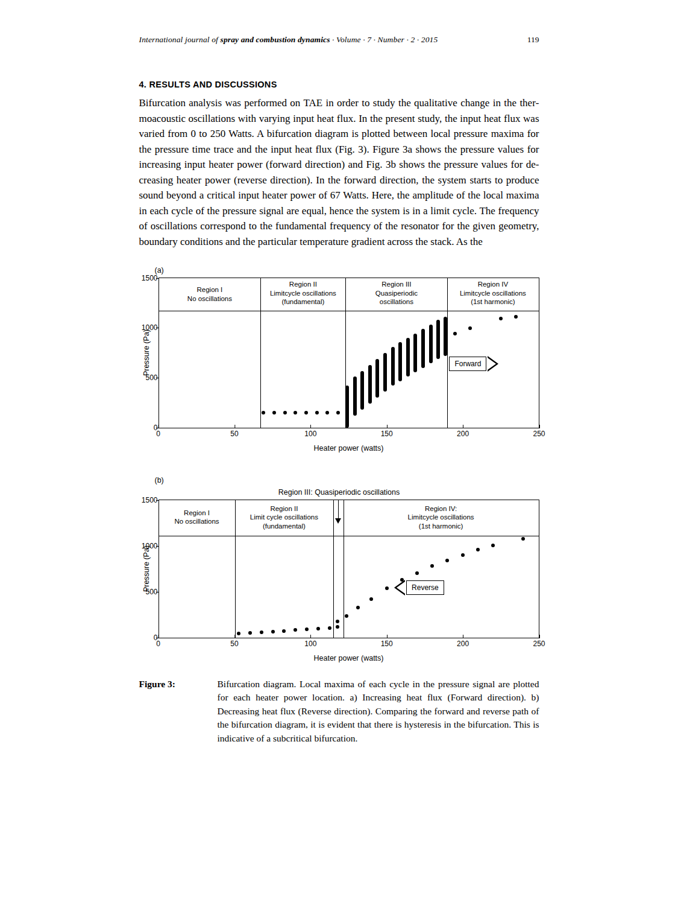International journal of spray and combustion dynamics · Volume · 7 · Number · 2 · 2015
119
4. Results and Discussions
Bifurcation analysis was performed on TAE in order to study the qualitative change in the thermoacoustic oscillations with varying input heat flux. In the present study, the input heat flux was varied from 0 to 250 Watts. A bifurcation diagram is plotted between local pressure maxima for the pressure time trace and the input heat flux (Fig. 3). Figure 3a shows the pressure values for increasing input heater power (forward direction) and Fig. 3b shows the pressure values for decreasing heater power (reverse direction). In the forward direction, the system starts to produce sound beyond a critical input heater power of 67 Watts. Here, the amplitude of the local maxima in each cycle of the pressure signal are equal, hence the system is in a limit cycle. The frequency of oscillations correspond to the fundamental frequency of the resonator for the given geometry, boundary conditions and the particular temperature gradient across the stack. As the
(a)
Pressure (Pa)
1500
1000
500
0
Region I
No oscillations
Region II
Limitcycle oscillations
(fundamental)
Region III
Quasiperiodic
oscillations
Region IV
Limitcycle oscillations
(1st harmonic)
Forward
0
50
100
150
200
250
Heater power (watts)
(b)
Region III: Quasiperiodic oscillations
Pressure (Pa)
1500
1000
500
0
Region I
No oscillations
Region II
Limit cycle oscillations
(fundamental)
Region IV:
Limitcycle oscillations
(1st harmonic)
Reverse
0
50
100
150
200
250
Heater power (watts)
Figure 3:
Bifurcation diagram. Local maxima of each cycle in the pressure signal are plotted for each heater power location. a) Increasing heat flux (Forward direction). b) Decreasing heat flux (Reverse direction). Comparing the forward and reverse path of the bifurcation diagram, it is evident that there is hysteresis in the bifurcation. This is indicative of a subcritical bifurcation.